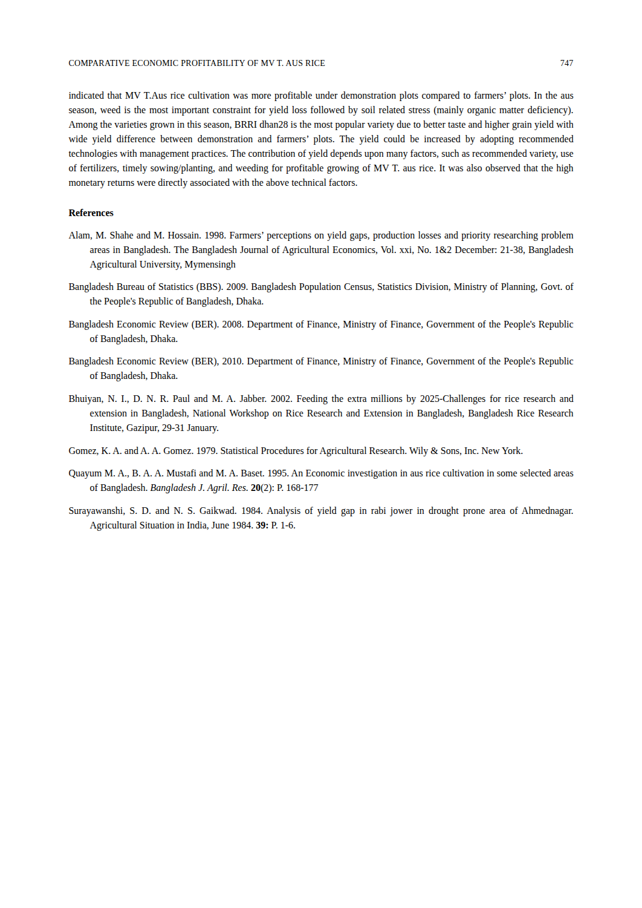Comparative Economic Profitability of MV T. Aus Rice 747
indicated that MV T.Aus rice cultivation was more profitable under demonstration plots compared to farmers’ plots. In the aus season, weed is the most important constraint for yield loss followed by soil related stress (mainly organic matter deficiency). Among the varieties grown in this season, BRRI dhan28 is the most popular variety due to better taste and higher grain yield with wide yield difference between demonstration and farmers’ plots. The yield could be increased by adopting recommended technologies with management practices. The contribution of yield depends upon many factors, such as recommended variety, use of fertilizers, timely sowing/planting, and weeding for profitable growing of MV T. aus rice. It was also observed that the high monetary returns were directly associated with the above technical factors.
References
Alam, M. Shahe and M. Hossain. 1998. Farmers’ perceptions on yield gaps, production losses and priority researching problem areas in Bangladesh. The Bangladesh Journal of Agricultural Economics, Vol. xxi, No. 1&2 December: 21-38, Bangladesh Agricultural University, Mymensingh
Bangladesh Bureau of Statistics (BBS). 2009. Bangladesh Population Census, Statistics Division, Ministry of Planning, Govt. of the People's Republic of Bangladesh, Dhaka.
Bangladesh Economic Review (BER). 2008. Department of Finance, Ministry of Finance, Government of the People's Republic of Bangladesh, Dhaka.
Bangladesh Economic Review (BER), 2010. Department of Finance, Ministry of Finance, Government of the People's Republic of Bangladesh, Dhaka.
Bhuiyan, N. I., D. N. R. Paul and M. A. Jabber. 2002. Feeding the extra millions by 2025-Challenges for rice research and extension in Bangladesh, National Workshop on Rice Research and Extension in Bangladesh, Bangladesh Rice Research Institute, Gazipur, 29-31 January.
Gomez, K. A. and A. A. Gomez. 1979. Statistical Procedures for Agricultural Research. Wily & Sons, Inc. New York.
Quayum M. A., B. A. A. Mustafi and M. A. Baset. 1995. An Economic investigation in aus rice cultivation in some selected areas of Bangladesh. Bangladesh J. Agril. Res. 20(2): P. 168-177
Surayawanshi, S. D. and N. S. Gaikwad. 1984. Analysis of yield gap in rabi jower in drought prone area of Ahmednagar. Agricultural Situation in India, June 1984. 39: P. 1-6.